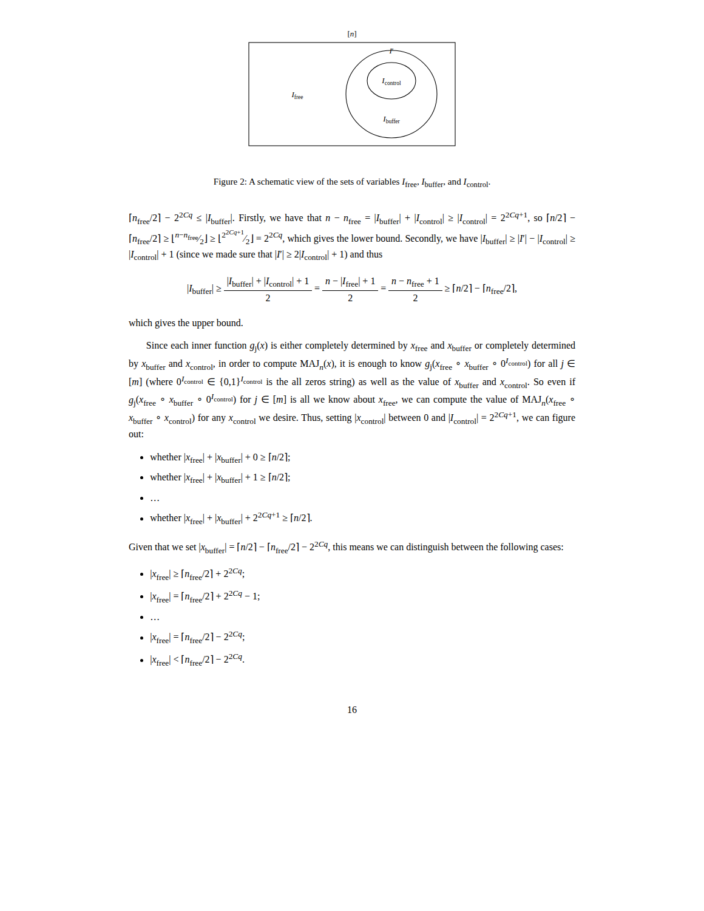[n] I′ Icontrol Ibuffer Ifree
Figure 2: A schematic view of the sets of variables Ifree, Ibuffer, and Icontrol.
⌈nfree/2⌉ − 22Cq ≤ |Ibuffer|. Firstly, we have that n − nfree = |Ibuffer| + |Icontrol| ≥ |Icontrol| = 22Cq+1, so ⌈n/2⌉ − ⌈nfree/2⌉ ≥ ⌊n−nfree⁄2⌋ ≥ ⌊22Cq+1⁄2⌋ = 22Cq, which gives the lower bound. Secondly, we have |Ibuffer| ≥ |I′| − |Icontrol| ≥ |Icontrol| + 1 (since we made sure that |I′| ≥ 2|Icontrol| + 1) and thus
|Ibuffer| ≥ |Ibuffer| + |Icontrol| + 12 = n − |Ifree| + 12 = n − nfree + 12 ≥ ⌈n/2⌉ − ⌈nfree/2⌉,
which gives the upper bound.
Since each inner function gj(x) is either completely determined by xfree and xbuffer or completely determined by xbuffer and xcontrol, in order to compute MAJn(x), it is enough to know gj(xfree ∘ xbuffer ∘ 0Icontrol) for all j ∈ [m] (where 0Icontrol ∈ {0,1}Icontrol is the all zeros string) as well as the value of xbuffer and xcontrol. So even if gj(xfree ∘ xbuffer ∘ 0Icontrol) for j ∈ [m] is all we know about xfree, we can compute the value of MAJn(xfree ∘ xbuffer ∘ xcontrol) for any xcontrol we desire. Thus, setting |xcontrol| between 0 and |Icontrol| = 22Cq+1, we can figure out:
whether |xfree| + |xbuffer| + 0 ≥ ⌈n/2⌉;
whether |xfree| + |xbuffer| + 1 ≥ ⌈n/2⌉;
…
whether |xfree| + |xbuffer| + 22Cq+1 ≥ ⌈n/2⌉.
Given that we set |xbuffer| = ⌈n/2⌉ − ⌈nfree/2⌉ − 22Cq, this means we can distinguish between the following cases:
|xfree| ≥ ⌈nfree/2⌉ + 22Cq;
|xfree| = ⌈nfree/2⌉ + 22Cq − 1;
…
|xfree| = ⌈nfree/2⌉ − 22Cq;
|xfree| < ⌈nfree/2⌉ − 22Cq.
16